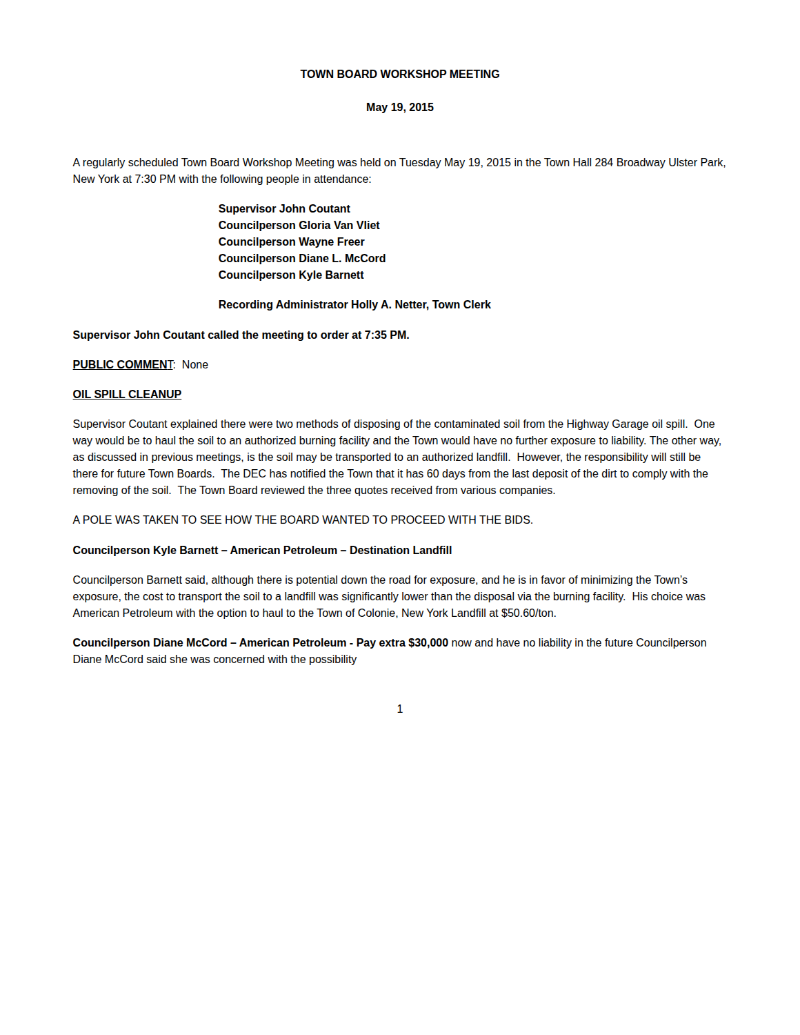TOWN BOARD WORKSHOP MEETING
May 19, 2015
A regularly scheduled Town Board Workshop Meeting was held on Tuesday May 19, 2015 in the Town Hall 284 Broadway Ulster Park, New York at 7:30 PM with the following people in attendance:
Supervisor John Coutant
Councilperson Gloria Van Vliet
Councilperson Wayne Freer
Councilperson Diane L. McCord
Councilperson Kyle Barnett
Recording Administrator Holly A. Netter, Town Clerk
Supervisor John Coutant called the meeting to order at 7:35 PM.
PUBLIC COMMEN T: None
OIL SPILL CLEANUP
Supervisor Coutant explained there were two methods of disposing of the contaminated soil from the Highway Garage oil spill. One way would be to haul the soil to an authorized burning facility and the Town would have no further exposure to liability. The other way, as discussed in previous meetings, is the soil may be transported to an authorized landfill. However, the responsibility will still be there for future Town Boards. The DEC has notified the Town that it has 60 days from the last deposit of the dirt to comply with the removing of the soil. The Town Board reviewed the three quotes received from various companies.
A POLE WAS TAKEN TO SEE HOW THE BOARD WANTED TO PROCEED WITH THE BIDS.
Councilperson Kyle Barnett – American Petroleum – Destination Landfill
Councilperson Barnett said, although there is potential down the road for exposure, and he is in favor of minimizing the Town’s exposure, the cost to transport the soil to a landfill was significantly lower than the disposal via the burning facility. His choice was American Petroleum with the option to haul to the Town of Colonie, New York Landfill at $50.60/ton.
Councilperson Diane McCord – American Petroleum - Pay extra $30,000 now and have no liability in the future Councilperson Diane McCord said she was concerned with the possibility
1